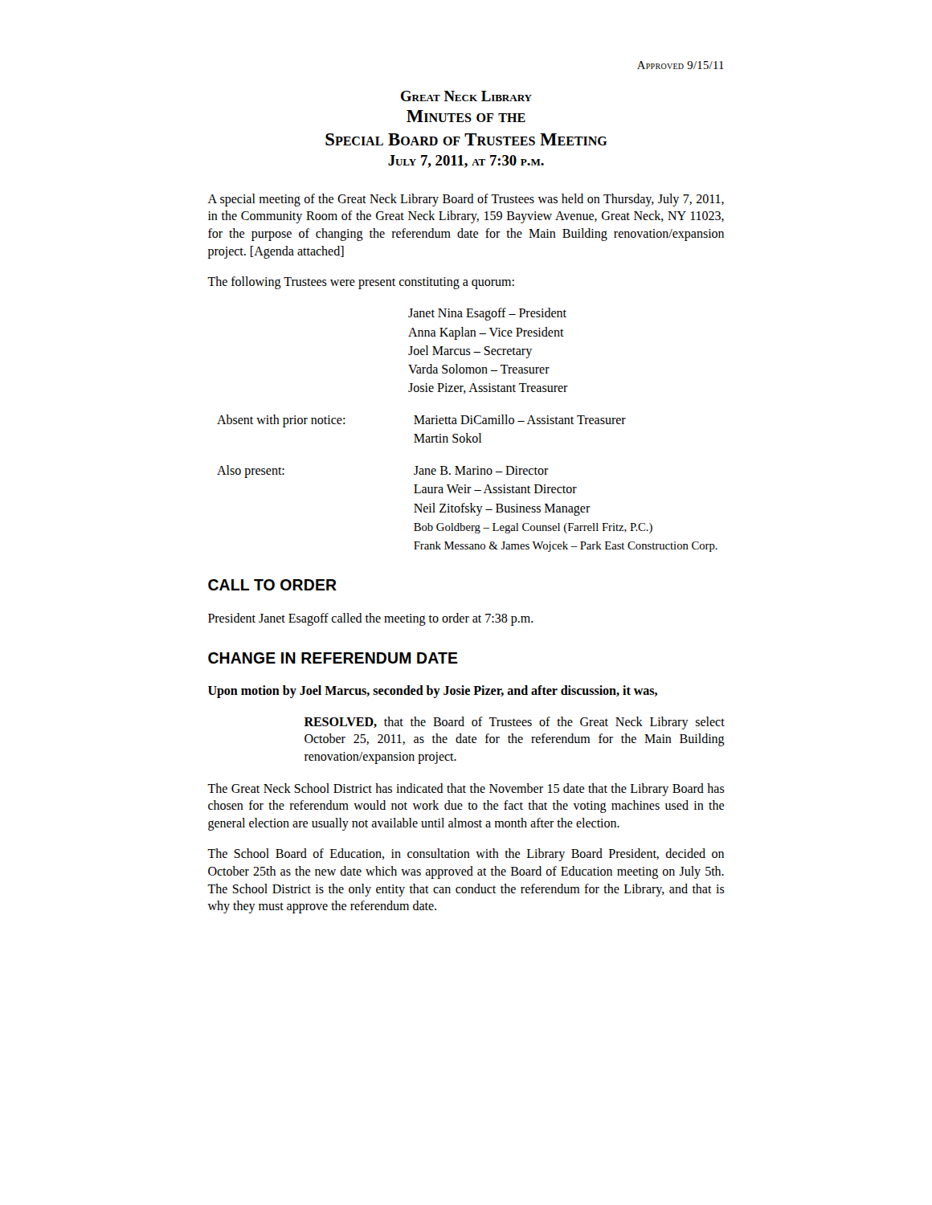Approved 9/15/11
Great Neck Library Minutes of the Special Board of Trustees Meeting July 7, 2011, at 7:30 p.m.
A special meeting of the Great Neck Library Board of Trustees was held on Thursday, July 7, 2011, in the Community Room of the Great Neck Library, 159 Bayview Avenue, Great Neck, NY 11023, for the purpose of changing the referendum date for the Main Building renovation/expansion project. [Agenda attached]
The following Trustees were present constituting a quorum:
Janet Nina Esagoff – President
Anna Kaplan – Vice President
Joel Marcus – Secretary
Varda Solomon – Treasurer
Josie Pizer, Assistant Treasurer
| Absent with prior notice: | Marietta DiCamillo – Assistant Treasurer Martin Sokol |
| Also present: | Jane B. Marino – Director Laura Weir – Assistant Director Neil Zitofsky – Business Manager Bob Goldberg – Legal Counsel (Farrell Fritz, P.C.) Frank Messano & James Wojcek – Park East Construction Corp. |
CALL TO ORDER
President Janet Esagoff called the meeting to order at 7:38 p.m.
CHANGE IN REFERENDUM DATE
Upon motion by Joel Marcus, seconded by Josie Pizer, and after discussion, it was,
RESOLVED, that the Board of Trustees of the Great Neck Library select October 25, 2011, as the date for the referendum for the Main Building renovation/expansion project.
The Great Neck School District has indicated that the November 15 date that the Library Board has chosen for the referendum would not work due to the fact that the voting machines used in the general election are usually not available until almost a month after the election.
The School Board of Education, in consultation with the Library Board President, decided on October 25th as the new date which was approved at the Board of Education meeting on July 5th. The School District is the only entity that can conduct the referendum for the Library, and that is why they must approve the referendum date.